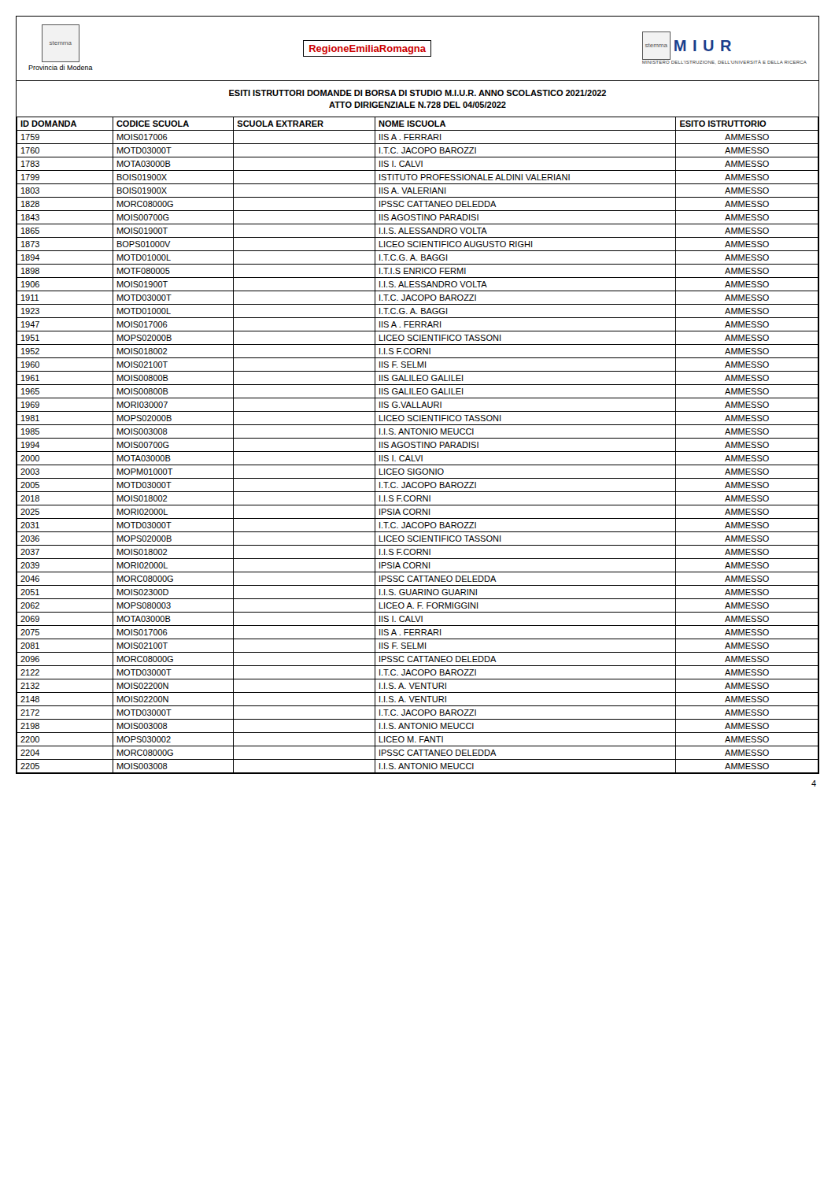stemma
Provincia di Modena
RegioneEmiliaRomagna
stemma
M I U R
Ministero dell'Istruzione, dell'Università e della Ricerca
ESITI ISTRUTTORI DOMANDE DI BORSA DI STUDIO M.I.U.R. ANNO SCOLASTICO 2021/2022
ATTO DIRIGENZIALE N.728 DEL 04/05/2022
| ID DOMANDA | CODICE SCUOLA | SCUOLA EXTRARER | NOME ISCUOLA | ESITO ISTRUTTORIO |
| --- | --- | --- | --- | --- |
| 1759 | MOIS017006 | | IIS A . FERRARI | AMMESSO |
| 1760 | MOTD03000T | | I.T.C. JACOPO BAROZZI | AMMESSO |
| 1783 | MOTA03000B | | IIS I. CALVI | AMMESSO |
| 1799 | BOIS01900X | | ISTITUTO PROFESSIONALE ALDINI VALERIANI | AMMESSO |
| 1803 | BOIS01900X | | IIS A. VALERIANI | AMMESSO |
| 1828 | MORC08000G | | IPSSC CATTANEO DELEDDA | AMMESSO |
| 1843 | MOIS00700G | | IIS AGOSTINO PARADISI | AMMESSO |
| 1865 | MOIS01900T | | I.I.S. ALESSANDRO VOLTA | AMMESSO |
| 1873 | BOPS01000V | | LICEO SCIENTIFICO AUGUSTO RIGHI | AMMESSO |
| 1894 | MOTD01000L | | I.T.C.G. A. BAGGI | AMMESSO |
| 1898 | MOTF080005 | | I.T.I.S ENRICO FERMI | AMMESSO |
| 1906 | MOIS01900T | | I.I.S. ALESSANDRO VOLTA | AMMESSO |
| 1911 | MOTD03000T | | I.T.C. JACOPO BAROZZI | AMMESSO |
| 1923 | MOTD01000L | | I.T.C.G. A. BAGGI | AMMESSO |
| 1947 | MOIS017006 | | IIS A . FERRARI | AMMESSO |
| 1951 | MOPS02000B | | LICEO SCIENTIFICO TASSONI | AMMESSO |
| 1952 | MOIS018002 | | I.I.S F.CORNI | AMMESSO |
| 1960 | MOIS02100T | | IIS F. SELMI | AMMESSO |
| 1961 | MOIS00800B | | IIS GALILEO GALILEI | AMMESSO |
| 1965 | MOIS00800B | | IIS GALILEO GALILEI | AMMESSO |
| 1969 | MORI030007 | | IIS G.VALLAURI | AMMESSO |
| 1981 | MOPS02000B | | LICEO SCIENTIFICO TASSONI | AMMESSO |
| 1985 | MOIS003008 | | I.I.S. ANTONIO MEUCCI | AMMESSO |
| 1994 | MOIS00700G | | IIS AGOSTINO PARADISI | AMMESSO |
| 2000 | MOTA03000B | | IIS I. CALVI | AMMESSO |
| 2003 | MOPM01000T | | LICEO SIGONIO | AMMESSO |
| 2005 | MOTD03000T | | I.T.C. JACOPO BAROZZI | AMMESSO |
| 2018 | MOIS018002 | | I.I.S F.CORNI | AMMESSO |
| 2025 | MORI02000L | | IPSIA CORNI | AMMESSO |
| 2031 | MOTD03000T | | I.T.C. JACOPO BAROZZI | AMMESSO |
| 2036 | MOPS02000B | | LICEO SCIENTIFICO TASSONI | AMMESSO |
| 2037 | MOIS018002 | | I.I.S F.CORNI | AMMESSO |
| 2039 | MORI02000L | | IPSIA CORNI | AMMESSO |
| 2046 | MORC08000G | | IPSSC CATTANEO DELEDDA | AMMESSO |
| 2051 | MOIS02300D | | I.I.S. GUARINO GUARINI | AMMESSO |
| 2062 | MOPS080003 | | LICEO A. F. FORMIGGINI | AMMESSO |
| 2069 | MOTA03000B | | IIS I. CALVI | AMMESSO |
| 2075 | MOIS017006 | | IIS A . FERRARI | AMMESSO |
| 2081 | MOIS02100T | | IIS F. SELMI | AMMESSO |
| 2096 | MORC08000G | | IPSSC CATTANEO DELEDDA | AMMESSO |
| 2122 | MOTD03000T | | I.T.C. JACOPO BAROZZI | AMMESSO |
| 2132 | MOIS02200N | | I.I.S. A. VENTURI | AMMESSO |
| 2148 | MOIS02200N | | I.I.S. A. VENTURI | AMMESSO |
| 2172 | MOTD03000T | | I.T.C. JACOPO BAROZZI | AMMESSO |
| 2198 | MOIS003008 | | I.I.S. ANTONIO MEUCCI | AMMESSO |
| 2200 | MOPS030002 | | LICEO M. FANTI | AMMESSO |
| 2204 | MORC08000G | | IPSSC CATTANEO DELEDDA | AMMESSO |
| 2205 | MOIS003008 | | I.I.S. ANTONIO MEUCCI | AMMESSO |
4